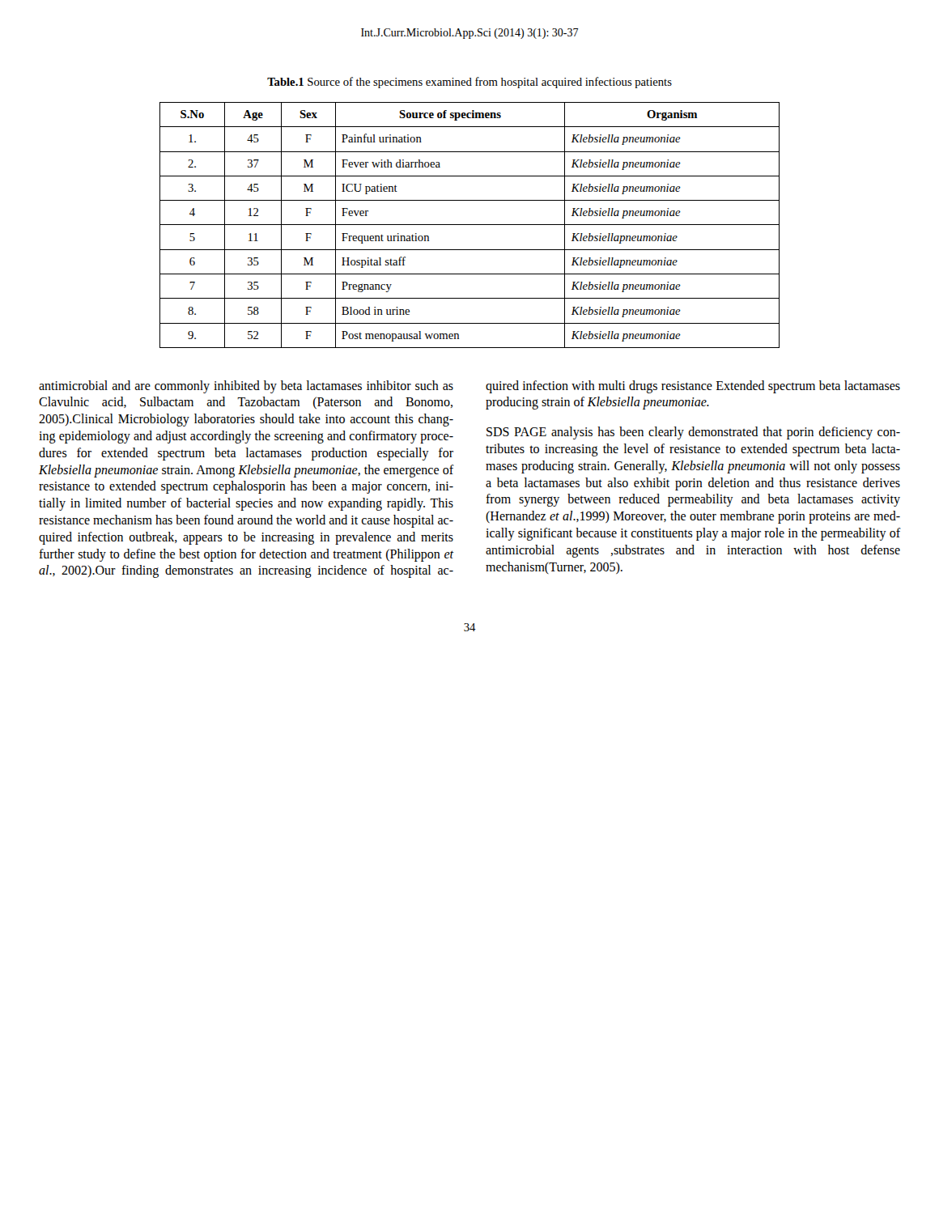Int.J.Curr.Microbiol.App.Sci (2014) 3(1): 30-37
Table.1 Source of the specimens examined from hospital acquired infectious patients
| S.No | Age | Sex | Source of specimens | Organism |
| --- | --- | --- | --- | --- |
| 1. | 45 | F | Painful urination | Klebsiella pneumoniae |
| 2. | 37 | M | Fever with diarrhoea | Klebsiella pneumoniae |
| 3. | 45 | M | ICU patient | Klebsiella pneumoniae |
| 4 | 12 | F | Fever | Klebsiella pneumoniae |
| 5 | 11 | F | Frequent urination | Klebsiellapneumoniae |
| 6 | 35 | M | Hospital staff | Klebsiellapneumoniae |
| 7 | 35 | F | Pregnancy | Klebsiella pneumoniae |
| 8. | 58 | F | Blood in urine | Klebsiella pneumoniae |
| 9. | 52 | F | Post menopausal women | Klebsiella pneumoniae |
antimicrobial and are commonly inhibited by beta lactamases inhibitor such as Clavulnic acid, Sulbactam and Tazobactam (Paterson and Bonomo, 2005).Clinical Microbiology laboratories should take into account this changing epidemiology and adjust accordingly the screening and confirmatory procedures for extended spectrum beta lactamases production especially for Klebsiella pneumoniae strain. Among Klebsiella pneumoniae, the emergence of resistance to extended spectrum cephalosporin has been a major concern, initially in limited number of bacterial species and now expanding rapidly. This resistance mechanism has been found around the world and it cause hospital acquired infection outbreak, appears to be increasing in prevalence and merits further study to define the best option for detection and treatment (Philippon et al., 2002).Our finding demonstrates an increasing incidence of hospital acquired infection with multi drugs resistance Extended spectrum beta lactamases producing strain of Klebsiella pneumoniae.
SDS PAGE analysis has been clearly demonstrated that porin deficiency contributes to increasing the level of resistance to extended spectrum beta lactamases producing strain. Generally, Klebsiella pneumonia will not only possess a beta lactamases but also exhibit porin deletion and thus resistance derives from synergy between reduced permeability and beta lactamases activity (Hernandez et al.,1999) Moreover, the outer membrane porin proteins are medically significant because it constituents play a major role in the permeability of antimicrobial agents ,substrates and in interaction with host defense mechanism(Turner, 2005).
34